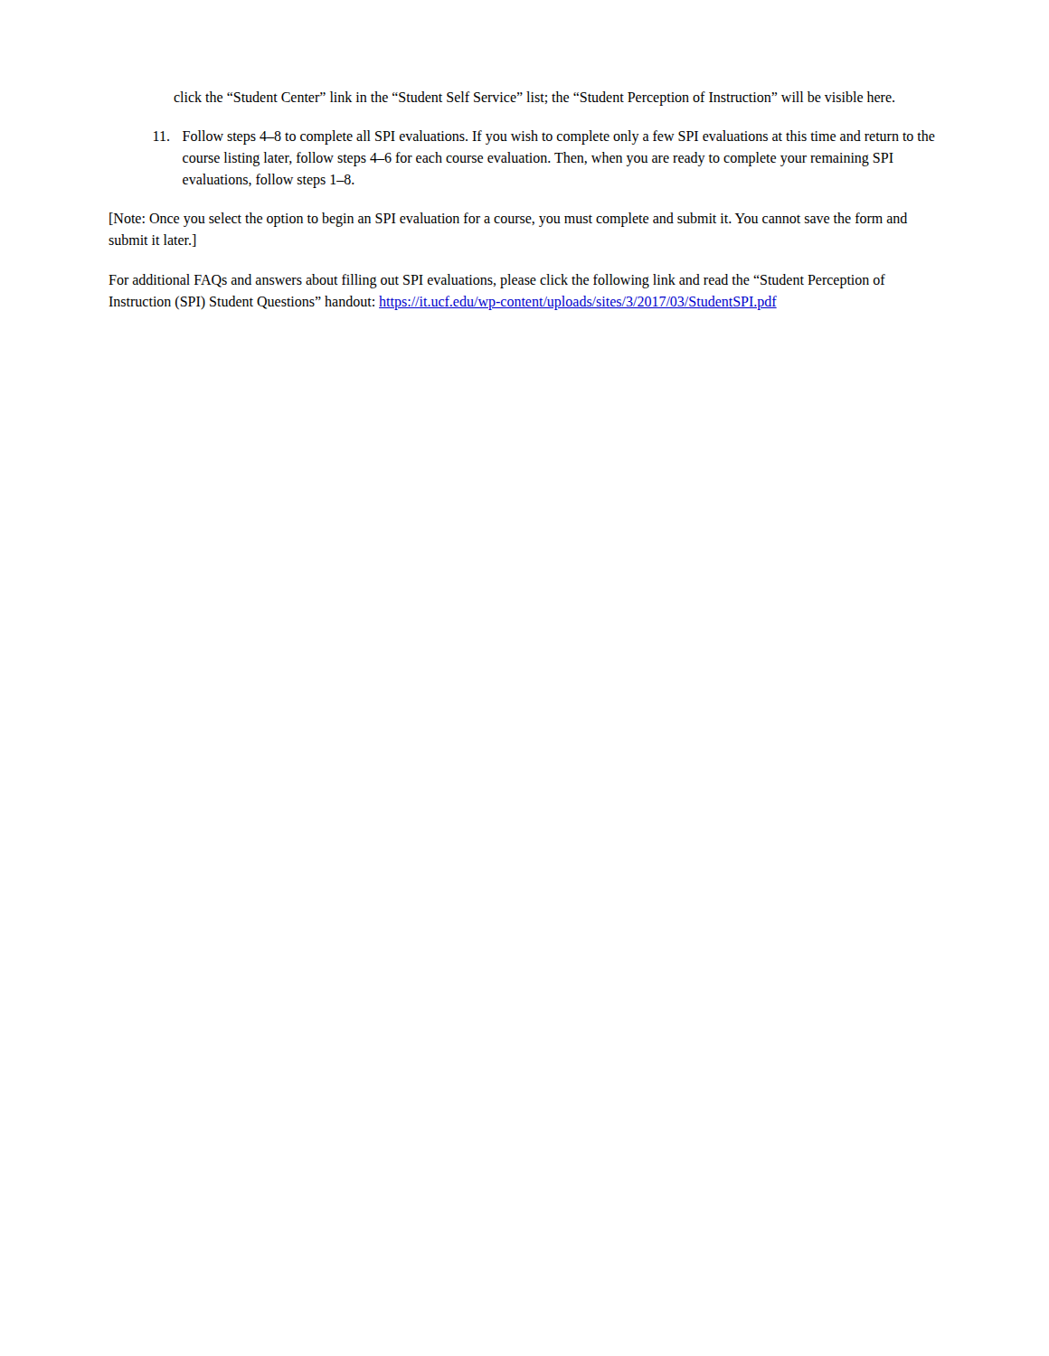click the “Student Center” link in the “Student Self Service” list; the “Student Perception of Instruction” will be visible here.
Follow steps 4–8 to complete all SPI evaluations. If you wish to complete only a few SPI evaluations at this time and return to the course listing later, follow steps 4–6 for each course evaluation. Then, when you are ready to complete your remaining SPI evaluations, follow steps 1–8.
[Note: Once you select the option to begin an SPI evaluation for a course, you must complete and submit it. You cannot save the form and submit it later.]
For additional FAQs and answers about filling out SPI evaluations, please click the following link and read the “Student Perception of Instruction (SPI) Student Questions” handout: https://it.ucf.edu/wp-content/uploads/sites/3/2017/03/StudentSPI.pdf